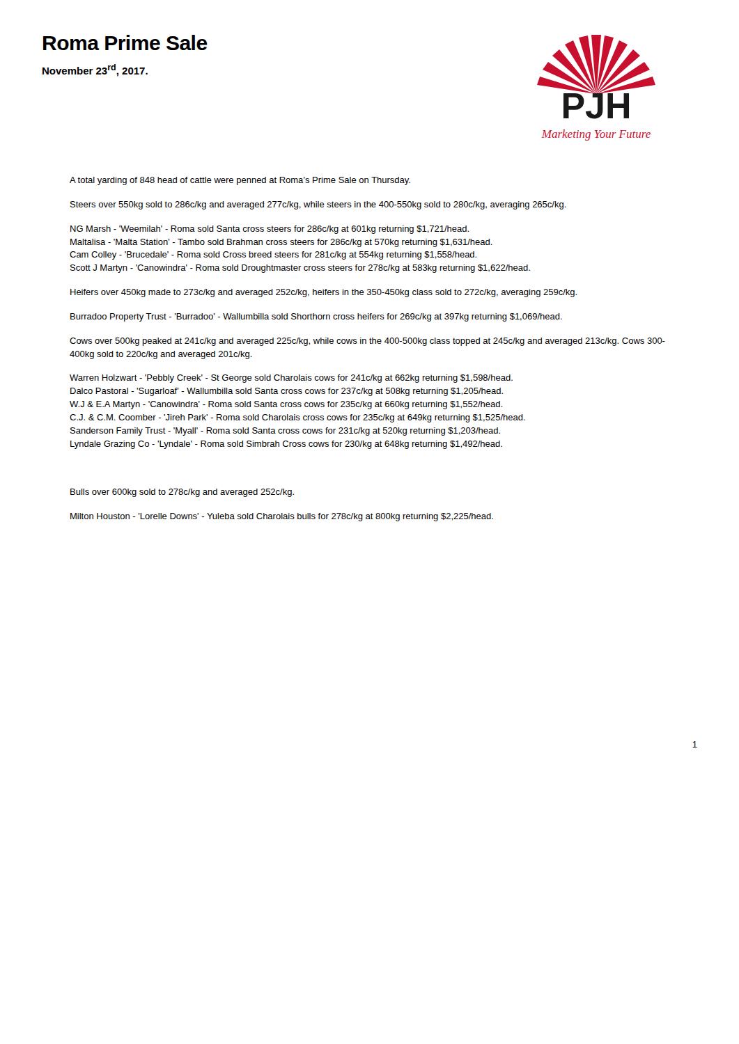Roma Prime Sale
November 23rd, 2017.
PJH Marketing Your Future
A total yarding of 848 head of cattle were penned at Roma’s Prime Sale on Thursday.
Steers over 550kg sold to 286c/kg and averaged 277c/kg, while steers in the 400-550kg sold to 280c/kg, averaging 265c/kg.
NG Marsh - 'Weemilah' - Roma sold Santa cross steers for 286c/kg at 601kg returning $1,721/head.
Maltalisa - 'Malta Station' - Tambo sold Brahman cross steers for 286c/kg at 570kg returning $1,631/head.
Cam Colley - 'Brucedale' - Roma sold Cross breed steers for 281c/kg at 554kg returning $1,558/head.
Scott J Martyn - 'Canowindra' - Roma sold Droughtmaster cross steers for 278c/kg at 583kg returning $1,622/head.
Heifers over 450kg made to 273c/kg and averaged 252c/kg, heifers in the 350-450kg class sold to 272c/kg, averaging 259c/kg.
Burradoo Property Trust - 'Burradoo' - Wallumbilla sold Shorthorn cross heifers for 269c/kg at 397kg returning $1,069/head.
Cows over 500kg peaked at 241c/kg and averaged 225c/kg, while cows in the 400-500kg class topped at 245c/kg and averaged 213c/kg. Cows 300-400kg sold to 220c/kg and averaged 201c/kg.
Warren Holzwart - 'Pebbly Creek' - St George sold Charolais cows for 241c/kg at 662kg returning $1,598/head.
Dalco Pastoral - 'Sugarloaf' - Wallumbilla sold Santa cross cows for 237c/kg at 508kg returning $1,205/head.
W.J & E.A Martyn - 'Canowindra' - Roma sold Santa cross cows for 235c/kg at 660kg returning $1,552/head.
C.J. & C.M. Coomber - 'Jireh Park' - Roma sold Charolais cross cows for 235c/kg at 649kg returning $1,525/head.
Sanderson Family Trust - 'Myall' - Roma sold Santa cross cows for 231c/kg at 520kg returning $1,203/head.
Lyndale Grazing Co - 'Lyndale' - Roma sold Simbrah Cross cows for 230/kg at 648kg returning $1,492/head.
Bulls over 600kg sold to 278c/kg and averaged 252c/kg.
Milton Houston - 'Lorelle Downs' - Yuleba sold Charolais bulls for 278c/kg at 800kg returning $2,225/head.
1